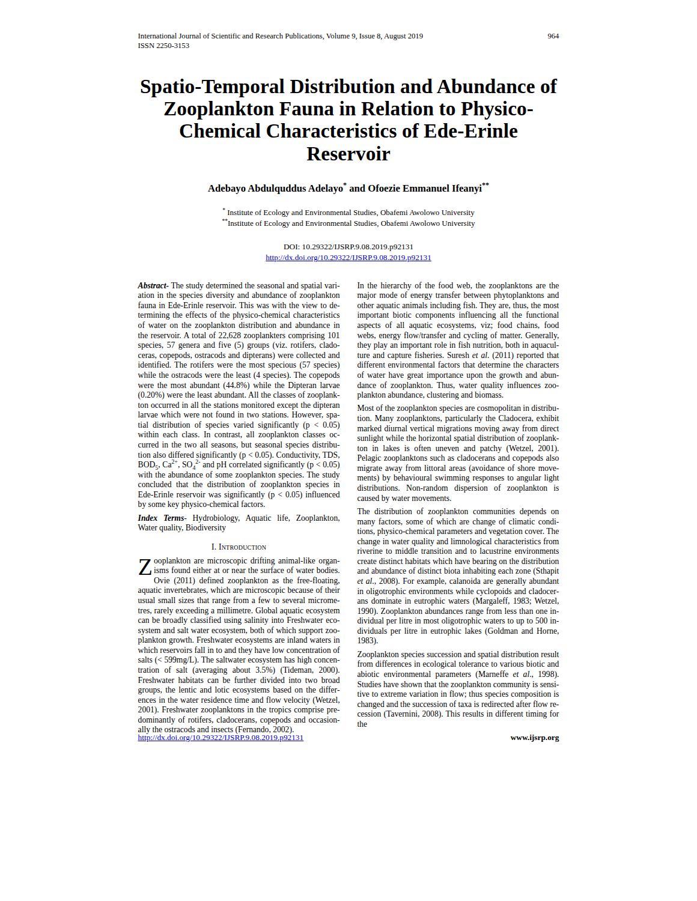International Journal of Scientific and Research Publications, Volume 9, Issue 8, August 2019
ISSN 2250-3153 964
Spatio-Temporal Distribution and Abundance of Zooplankton Fauna in Relation to Physico-Chemical Characteristics of Ede-Erinle Reservoir
Adebayo Abdulquddus Adelayo* and Ofoezie Emmanuel Ifeanyi**
* Institute of Ecology and Environmental Studies, Obafemi Awolowo University
**Institute of Ecology and Environmental Studies, Obafemi Awolowo University
DOI: 10.29322/IJSRP.9.08.2019.p92131
http://dx.doi.org/10.29322/IJSRP.9.08.2019.p92131
Abstract- The study determined the seasonal and spatial variation in the species diversity and abundance of zooplankton fauna in Ede-Erinle reservoir. This was with the view to determining the effects of the physico-chemical characteristics of water on the zooplankton distribution and abundance in the reservoir. A total of 22,628 zooplankters comprising 101 species, 57 genera and five (5) groups (viz. rotifers, cladoceras, copepods, ostracods and dipterans) were collected and identified. The rotifers were the most specious (57 species) while the ostracods were the least (4 species). The copepods were the most abundant (44.8%) while the Dipteran larvae (0.20%) were the least abundant. All the classes of zooplankton occurred in all the stations monitored except the dipteran larvae which were not found in two stations. However, spatial distribution of species varied significantly (p < 0.05) within each class. In contrast, all zooplankton classes occurred in the two all seasons, but seasonal species distribution also differed significantly (p < 0.05). Conductivity, TDS, BOD5, Ca2+, SO42- and pH correlated significantly (p < 0.05) with the abundance of some zooplankton species. The study concluded that the distribution of zooplankton species in Ede-Erinle reservoir was significantly (p < 0.05) influenced by some key physico-chemical factors.
Index Terms- Hydrobiology, Aquatic life, Zooplankton, Water quality, Biodiversity
I. Introduction
Zooplankton are microscopic drifting animal-like organisms found either at or near the surface of water bodies. Ovie (2011) defined zooplankton as the free-floating, aquatic invertebrates, which are microscopic because of their usual small sizes that range from a few to several micrometres, rarely exceeding a millimetre. Global aquatic ecosystem can be broadly classified using salinity into Freshwater ecosystem and salt water ecosystem, both of which support zooplankton growth. Freshwater ecosystems are inland waters in which reservoirs fall in to and they have low concentration of salts (< 599mg/L). The saltwater ecosystem has high concentration of salt (averaging about 3.5%) (Tideman, 2000). Freshwater habitats can be further divided into two broad groups, the lentic and lotic ecosystems based on the differences in the water residence time and flow velocity (Wetzel, 2001). Freshwater zooplanktons in the tropics comprise predominantly of rotifers, cladocerans, copepods and occasionally the ostracods and insects (Fernando, 2002).
In the hierarchy of the food web, the zooplanktons are the major mode of energy transfer between phytoplanktons and other aquatic animals including fish. They are, thus, the most important biotic components influencing all the functional aspects of all aquatic ecosystems, viz; food chains, food webs, energy flow/transfer and cycling of matter. Generally, they play an important role in fish nutrition, both in aquaculture and capture fisheries. Suresh et al. (2011) reported that different environmental factors that determine the characters of water have great importance upon the growth and abundance of zooplankton. Thus, water quality influences zooplankton abundance, clustering and biomass.
Most of the zooplankton species are cosmopolitan in distribution. Many zooplanktons, particularly the Cladocera, exhibit marked diurnal vertical migrations moving away from direct sunlight while the horizontal spatial distribution of zooplankton in lakes is often uneven and patchy (Wetzel, 2001). Pelagic zooplanktons such as cladocerans and copepods also migrate away from littoral areas (avoidance of shore movements) by behavioural swimming responses to angular light distributions. Non-random dispersion of zooplankton is caused by water movements.
The distribution of zooplankton communities depends on many factors, some of which are change of climatic conditions, physico-chemical parameters and vegetation cover. The change in water quality and limnological characteristics from riverine to middle transition and to lacustrine environments create distinct habitats which have bearing on the distribution and abundance of distinct biota inhabiting each zone (Sthapit et al., 2008). For example, calanoida are generally abundant in oligotrophic environments while cyclopoids and cladocerans dominate in eutrophic waters (Margaleff, 1983; Wetzel, 1990). Zooplankton abundances range from less than one individual per litre in most oligotrophic waters to up to 500 individuals per litre in eutrophic lakes (Goldman and Horne, 1983).
Zooplankton species succession and spatial distribution result from differences in ecological tolerance to various biotic and abiotic environmental parameters (Marneffe et al., 1998). Studies have shown that the zooplankton community is sensitive to extreme variation in flow; thus species composition is changed and the succession of taxa is redirected after flow recession (Tavernini, 2008). This results in different timing for the
http://dx.doi.org/10.29322/IJSRP.9.08.2019.p92131 www.ijsrp.org